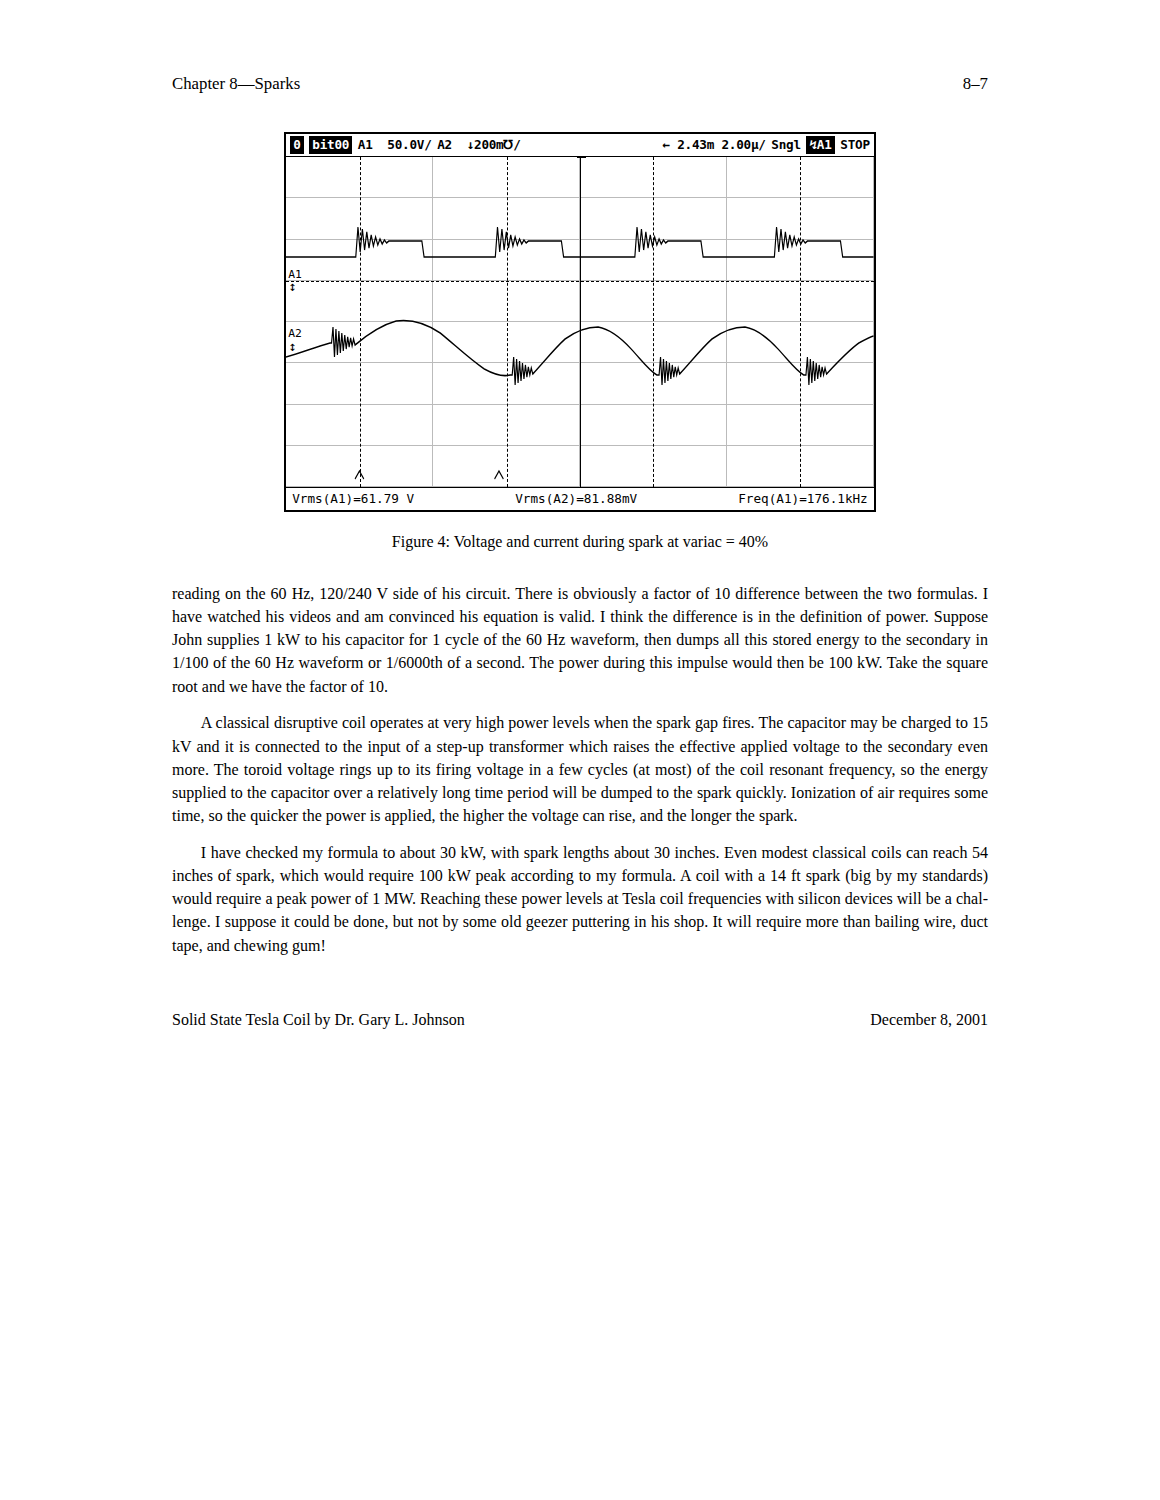Chapter 8—Sparks 8–7
0 bit00 A1 50.0V/ A2 ↓200m℧/ ← 2.43m 2.00µ/ Sngl↯A1 STOP
A1↕
A2↕
Vrms(A1)=61.79 V Vrms(A2)=81.88mV Freq(A1)=176.1kHz
Figure 4: Voltage and current during spark at variac = 40%
reading on the 60 Hz, 120/240 V side of his circuit. There is obviously a factor of 10 difference between the two formulas. I have watched his videos and am convinced his equation is valid. I think the difference is in the definition of power. Suppose John supplies 1 kW to his capacitor for 1 cycle of the 60 Hz waveform, then dumps all this stored energy to the secondary in 1/100 of the 60 Hz waveform or 1/6000th of a second. The power during this impulse would then be 100 kW. Take the square root and we have the factor of 10.
A classical disruptive coil operates at very high power levels when the spark gap fires. The capacitor may be charged to 15 kV and it is connected to the input of a step-up transformer which raises the effective applied voltage to the secondary even more. The toroid voltage rings up to its firing voltage in a few cycles (at most) of the coil resonant frequency, so the energy supplied to the capacitor over a relatively long time period will be dumped to the spark quickly. Ionization of air requires some time, so the quicker the power is applied, the higher the voltage can rise, and the longer the spark.
I have checked my formula to about 30 kW, with spark lengths about 30 inches. Even modest classical coils can reach 54 inches of spark, which would require 100 kW peak according to my formula. A coil with a 14 ft spark (big by my standards) would require a peak power of 1 MW. Reaching these power levels at Tesla coil frequencies with silicon devices will be a challenge. I suppose it could be done, but not by some old geezer puttering in his shop. It will require more than bailing wire, duct tape, and chewing gum!
Solid State Tesla Coil by Dr. Gary L. Johnson December 8, 2001